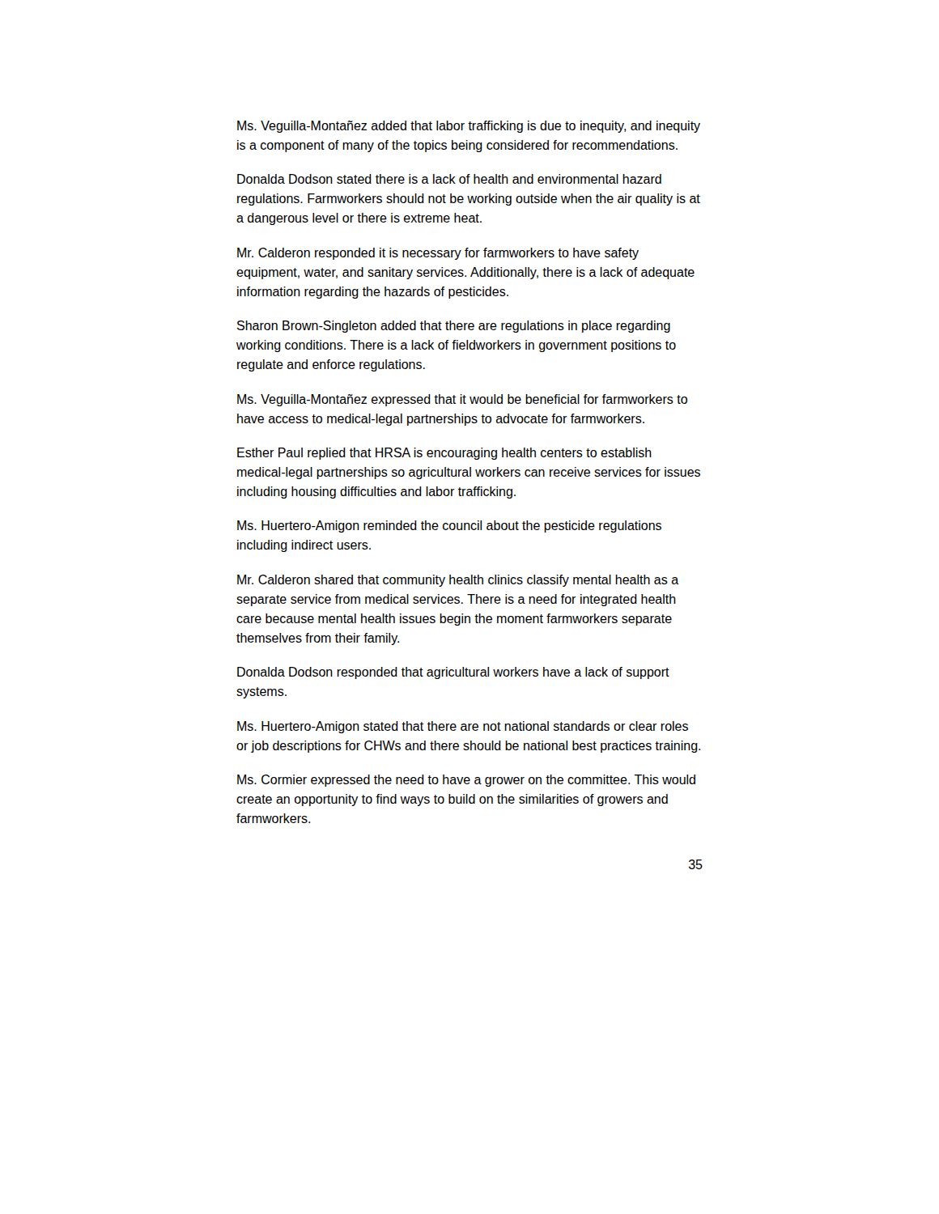Ms. Veguilla-Montañez added that labor trafficking is due to inequity, and inequity is a component of many of the topics being considered for recommendations.
Donalda Dodson stated there is a lack of health and environmental hazard regulations. Farmworkers should not be working outside when the air quality is at a dangerous level or there is extreme heat.
Mr. Calderon responded it is necessary for farmworkers to have safety equipment, water, and sanitary services. Additionally, there is a lack of adequate information regarding the hazards of pesticides.
Sharon Brown-Singleton added that there are regulations in place regarding working conditions. There is a lack of fieldworkers in government positions to regulate and enforce regulations.
Ms. Veguilla-Montañez expressed that it would be beneficial for farmworkers to have access to medical-legal partnerships to advocate for farmworkers.
Esther Paul replied that HRSA is encouraging health centers to establish medical-legal partnerships so agricultural workers can receive services for issues including housing difficulties and labor trafficking.
Ms. Huertero-Amigon reminded the council about the pesticide regulations including indirect users.
Mr. Calderon shared that community health clinics classify mental health as a separate service from medical services. There is a need for integrated health care because mental health issues begin the moment farmworkers separate themselves from their family.
Donalda Dodson responded that agricultural workers have a lack of support systems.
Ms. Huertero-Amigon stated that there are not national standards or clear roles or job descriptions for CHWs and there should be national best practices training.
Ms. Cormier expressed the need to have a grower on the committee. This would create an opportunity to find ways to build on the similarities of growers and farmworkers.
35